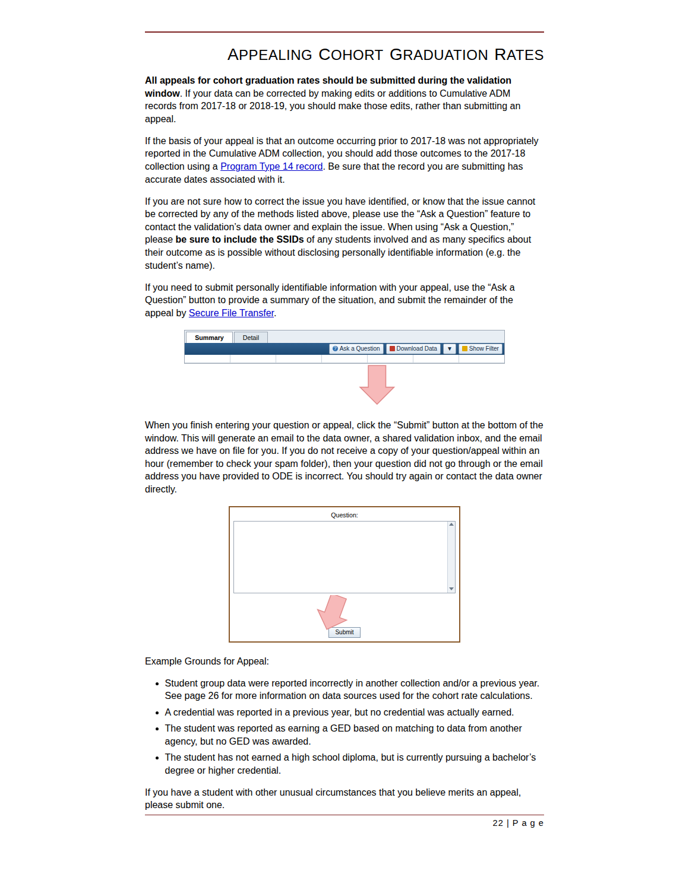APPEALING COHORT GRADUATION RATES
All appeals for cohort graduation rates should be submitted during the validation window. If your data can be corrected by making edits or additions to Cumulative ADM records from 2017-18 or 2018-19, you should make those edits, rather than submitting an appeal.
If the basis of your appeal is that an outcome occurring prior to 2017-18 was not appropriately reported in the Cumulative ADM collection, you should add those outcomes to the 2017-18 collection using a Program Type 14 record. Be sure that the record you are submitting has accurate dates associated with it.
If you are not sure how to correct the issue you have identified, or know that the issue cannot be corrected by any of the methods listed above, please use the “Ask a Question” feature to contact the validation’s data owner and explain the issue. When using “Ask a Question,” please be sure to include the SSIDs of any students involved and as many specifics about their outcome as is possible without disclosing personally identifiable information (e.g. the student’s name).
If you need to submit personally identifiable information with your appeal, use the “Ask a Question” button to provide a summary of the situation, and submit the remainder of the appeal by Secure File Transfer.
Summary
Detail
?Ask a Question Download Data ▼ Show Filter
When you finish entering your question or appeal, click the “Submit” button at the bottom of the window. This will generate an email to the data owner, a shared validation inbox, and the email address we have on file for you. If you do not receive a copy of your question/appeal within an hour (remember to check your spam folder), then your question did not go through or the email address you have provided to ODE is incorrect. You should try again or contact the data owner directly.
Question:
Submit
Example Grounds for Appeal:
Student group data were reported incorrectly in another collection and/or a previous year. See page 26 for more information on data sources used for the cohort rate calculations.
A credential was reported in a previous year, but no credential was actually earned.
The student was reported as earning a GED based on matching to data from another agency, but no GED was awarded.
The student has not earned a high school diploma, but is currently pursuing a bachelor’s degree or higher credential.
If you have a student with other unusual circumstances that you believe merits an appeal, please submit one.
22 | P a g e